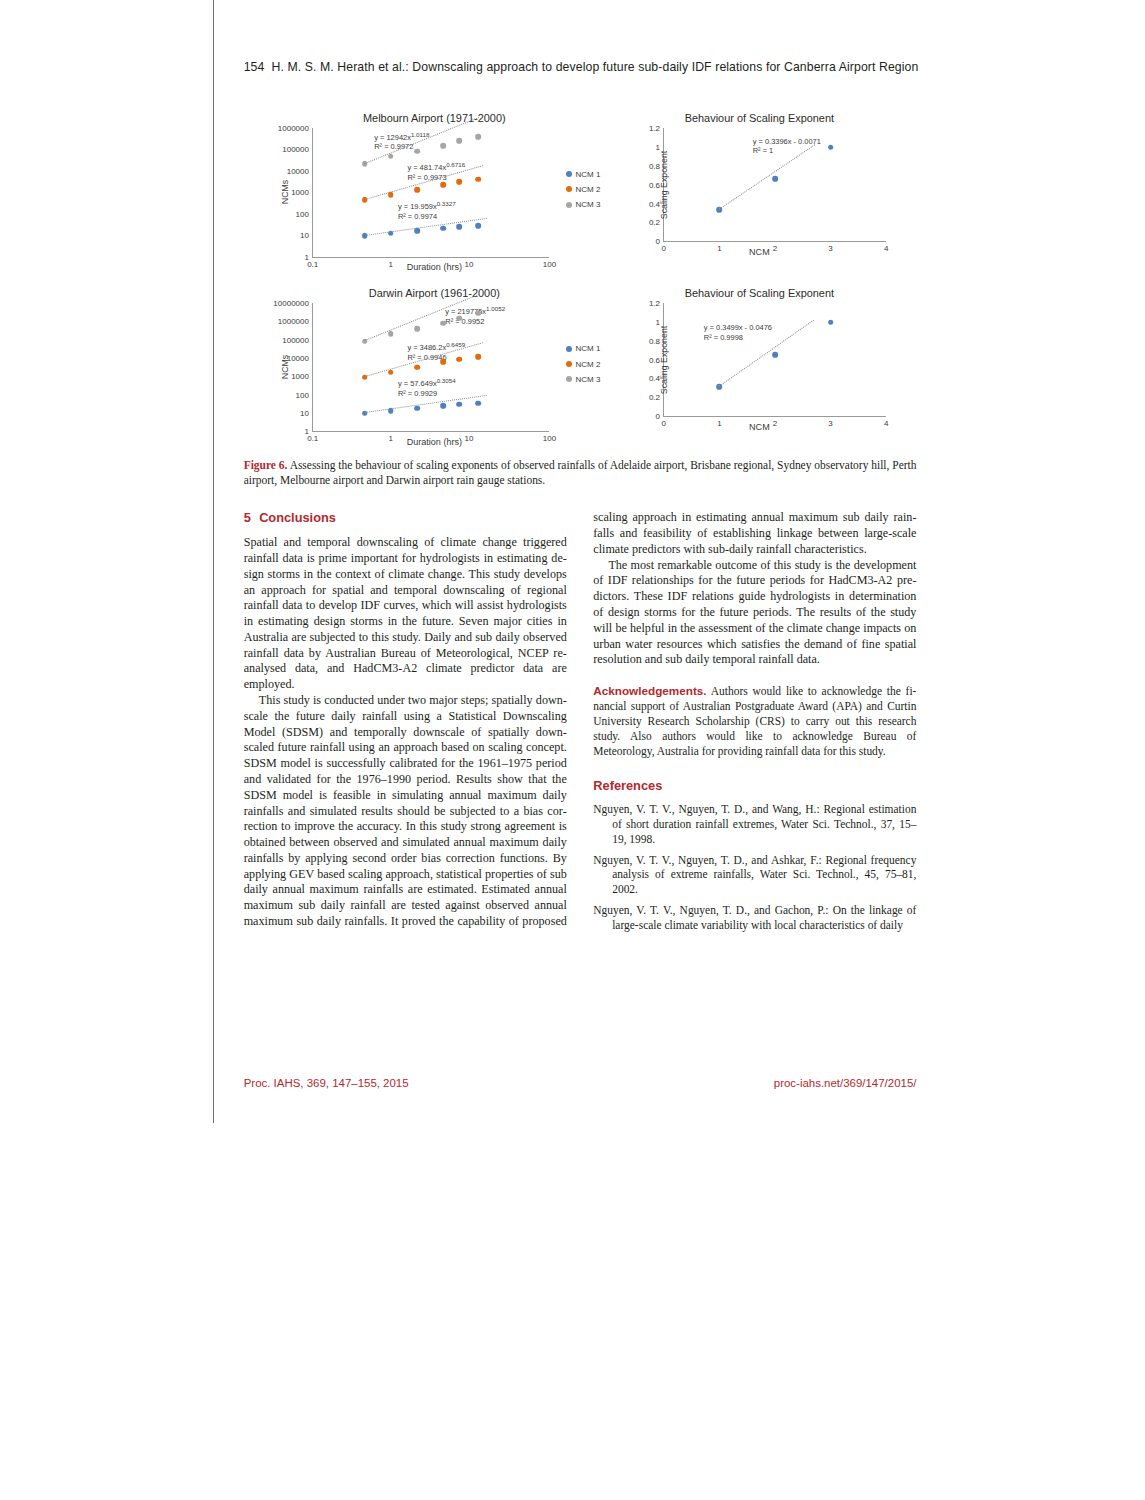154 H. M. S. M. Herath et al.: Downscaling approach to develop future sub-daily IDF relations for Canberra Airport Region
Melbourn Airport (1971-2000)
NCMs
1000000
100000
10000
1000
100
10
1
0.1
1
10
100
y = 12942x1.0118
R² = 0.9972
y = 481.74x0.6716
R² = 0.9973
y = 19.959x0.3327
R² = 0.9974
NCM 1
NCM 2
NCM 3
Duration (hrs)
Behaviour of Scaling Exponent
Scaling Exponent
1.2
1
0.8
0.6
0.4
0.2
0
0
1
2
3
4
y = 0.3396x - 0.0071
R² = 1
NCM
Darwin Airport (1961-2000)
NCMs
10000000
1000000
100000
10000
1000
100
10
1
0.1
1
10
100
y = 219775x1.0052
R² = 0.9952
y = 3486.2x0.6459
R² = 0.9946
y = 57.649x0.3054
R² = 0.9929
NCM 1
NCM 2
NCM 3
Duration (hrs)
Behaviour of Scaling Exponent
Scaling Exponent
1.2
1
0.8
0.6
0.4
0.2
0
0
1
2
3
4
y = 0.3499x - 0.0476
R² = 0.9998
NCM
Figure 6. Assessing the behaviour of scaling exponents of observed rainfalls of Adelaide airport, Brisbane regional, Sydney observatory hill, Perth airport, Melbourne airport and Darwin airport rain gauge stations.
5 Conclusions
Spatial and temporal downscaling of climate change triggered rainfall data is prime important for hydrologists in estimating design storms in the context of climate change. This study develops an approach for spatial and temporal downscaling of regional rainfall data to develop IDF curves, which will assist hydrologists in estimating design storms in the future. Seven major cities in Australia are subjected to this study. Daily and sub daily observed rainfall data by Australian Bureau of Meteorological, NCEP reanalysed data, and HadCM3-A2 climate predictor data are employed.
This study is conducted under two major steps; spatially downscale the future daily rainfall using a Statistical Downscaling Model (SDSM) and temporally downscale of spatially downscaled future rainfall using an approach based on scaling concept. SDSM model is successfully calibrated for the 1961–1975 period and validated for the 1976–1990 period. Results show that the SDSM model is feasible in simulating annual maximum daily rainfalls and simulated results should be subjected to a bias correction to improve the accuracy. In this study strong agreement is obtained between observed and simulated annual maximum daily rainfalls by applying second order bias correction functions. By applying GEV based scaling approach, statistical properties of sub daily annual maximum rainfalls are estimated. Estimated annual maximum sub daily rainfall are tested against observed annual maximum sub daily rainfalls. It proved the capability of proposed scaling approach in estimating annual maximum sub daily rainfalls and feasibility of establishing linkage between large-scale climate predictors with sub-daily rainfall characteristics.
The most remarkable outcome of this study is the development of IDF relationships for the future periods for HadCM3-A2 predictors. These IDF relations guide hydrologists in determination of design storms for the future periods. The results of the study will be helpful in the assessment of the climate change impacts on urban water resources which satisfies the demand of fine spatial resolution and sub daily temporal rainfall data.
Acknowledgements. Authors would like to acknowledge the financial support of Australian Postgraduate Award (APA) and Curtin University Research Scholarship (CRS) to carry out this research study. Also authors would like to acknowledge Bureau of Meteorology, Australia for providing rainfall data for this study.
References
Nguyen, V. T. V., Nguyen, T. D., and Wang, H.: Regional estimation of short duration rainfall extremes, Water Sci. Technol., 37, 15–19, 1998.
Nguyen, V. T. V., Nguyen, T. D., and Ashkar, F.: Regional frequency analysis of extreme rainfalls, Water Sci. Technol., 45, 75–81, 2002.
Nguyen, V. T. V., Nguyen, T. D., and Gachon, P.: On the linkage of large-scale climate variability with local characteristics of daily
Proc. IAHS, 369, 147–155, 2015
proc-iahs.net/369/147/2015/